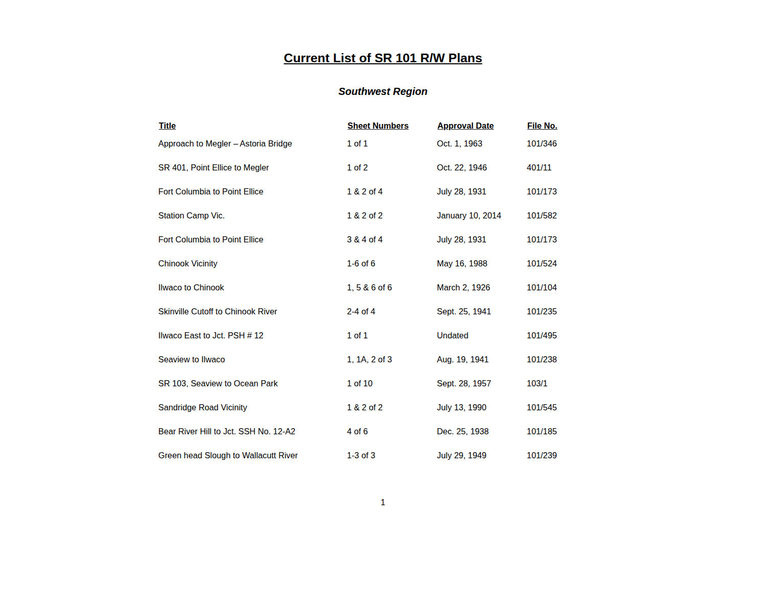Current List of SR 101 R/W Plans
Southwest Region
| Title | Sheet Numbers | Approval Date | File No. |
| --- | --- | --- | --- |
| Approach to Megler – Astoria Bridge | 1 of 1 | Oct. 1, 1963 | 101/346 |
| SR 401, Point Ellice to Megler | 1 of 2 | Oct. 22, 1946 | 401/11 |
| Fort Columbia to Point Ellice | 1 & 2 of 4 | July 28, 1931 | 101/173 |
| Station Camp Vic. | 1 & 2 of 2 | January 10, 2014 | 101/582 |
| Fort Columbia to Point Ellice | 3 & 4 of 4 | July 28, 1931 | 101/173 |
| Chinook Vicinity | 1-6 of 6 | May 16, 1988 | 101/524 |
| Ilwaco to Chinook | 1, 5 & 6 of 6 | March 2, 1926 | 101/104 |
| Skinville Cutoff to Chinook River | 2-4 of 4 | Sept. 25, 1941 | 101/235 |
| Ilwaco East to Jct. PSH # 12 | 1 of 1 | Undated | 101/495 |
| Seaview to Ilwaco | 1, 1A, 2 of 3 | Aug. 19, 1941 | 101/238 |
| SR 103, Seaview to Ocean Park | 1 of 10 | Sept. 28, 1957 | 103/1 |
| Sandridge Road Vicinity | 1 & 2 of 2 | July 13, 1990 | 101/545 |
| Bear River Hill to Jct. SSH No. 12-A2 | 4 of 6 | Dec. 25, 1938 | 101/185 |
| Green head Slough to Wallacutt River | 1-3 of 3 | July 29, 1949 | 101/239 |
1